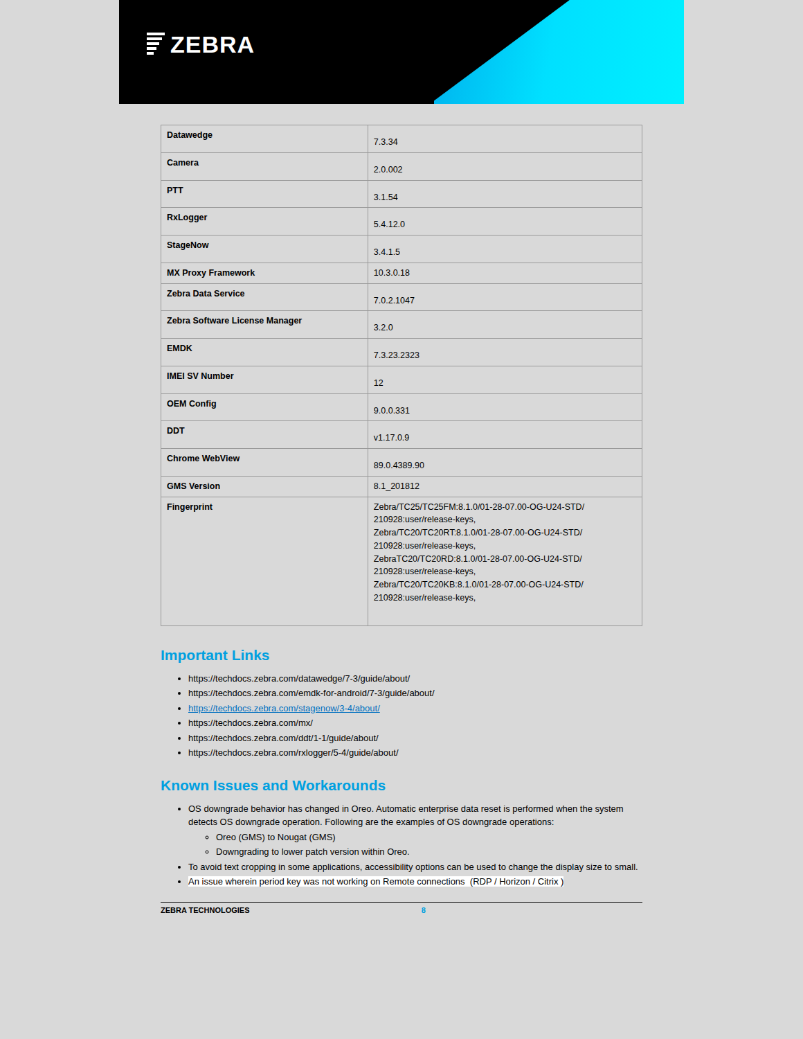ZEBRA
| Datawedge | 7.3.34 |
| Camera | 2.0.002 |
| PTT | 3.1.54 |
| RxLogger | 5.4.12.0 |
| StageNow | 3.4.1.5 |
| MX Proxy Framework | 10.3.0.18 |
| Zebra Data Service | 7.0.2.1047 |
| Zebra Software License Manager | 3.2.0 |
| EMDK | 7.3.23.2323 |
| IMEI SV Number | 12 |
| OEM Config | 9.0.0.331 |
| DDT | v1.17.0.9 |
| Chrome WebView | 89.0.4389.90 |
| GMS Version | 8.1_201812 |
| Fingerprint | Zebra/TC25/TC25FM:8.1.0/01-28-07.00-OG-U24-STD/ 210928:user/release-keys, Zebra/TC20/TC20RT:8.1.0/01-28-07.00-OG-U24-STD/ 210928:user/release-keys, ZebraTC20/TC20RD:8.1.0/01-28-07.00-OG-U24-STD/ 210928:user/release-keys, Zebra/TC20/TC20KB:8.1.0/01-28-07.00-OG-U24-STD/ 210928:user/release-keys, |
Important Links
https://techdocs.zebra.com/datawedge/7-3/guide/about/
https://techdocs.zebra.com/emdk-for-android/7-3/guide/about/
https://techdocs.zebra.com/stagenow/3-4/about/
https://techdocs.zebra.com/mx/
https://techdocs.zebra.com/ddt/1-1/guide/about/
https://techdocs.zebra.com/rxlogger/5-4/guide/about/
Known Issues and Workarounds
OS downgrade behavior has changed in Oreo. Automatic enterprise data reset is performed when the system detects OS downgrade operation. Following are the examples of OS downgrade operations:
Oreo (GMS) to Nougat (GMS)
Downgrading to lower patch version within Oreo.
To avoid text cropping in some applications, accessibility options can be used to change the display size to small.
An issue wherein period key was not working on Remote connections (RDP / Horizon / Citrix )
ZEBRA TECHNOLOGIES 8